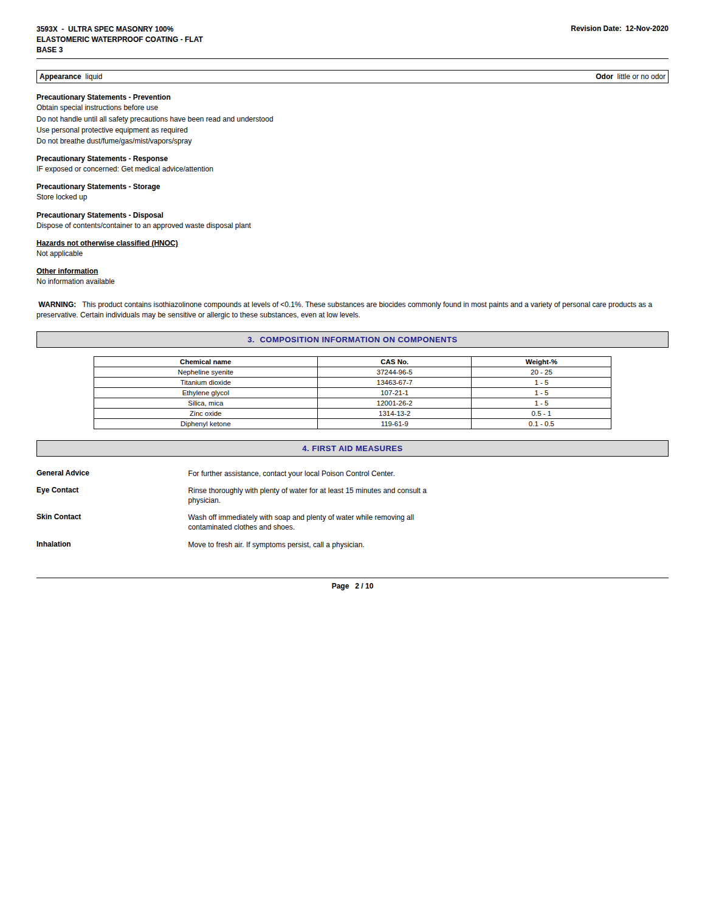3593X - ULTRA SPEC MASONRY 100%
ELASTOMERIC WATERPROOF COATING - FLAT
BASE 3
Revision Date: 12-Nov-2020
Appearance liquid
Odor little or no odor
Precautionary Statements - Prevention
Obtain special instructions before use
Do not handle until all safety precautions have been read and understood
Use personal protective equipment as required
Do not breathe dust/fume/gas/mist/vapors/spray
Precautionary Statements - Response
IF exposed or concerned: Get medical advice/attention
Precautionary Statements - Storage
Store locked up
Precautionary Statements - Disposal
Dispose of contents/container to an approved waste disposal plant
Hazards not otherwise classified (HNOC)
Not applicable
Other information
No information available
WARNING: This product contains isothiazolinone compounds at levels of <0.1%. These substances are biocides commonly found in most paints and a variety of personal care products as a preservative. Certain individuals may be sensitive or allergic to these substances, even at low levels.
3. COMPOSITION INFORMATION ON COMPONENTS
| Chemical name | CAS No. | Weight-% |
| --- | --- | --- |
| Nepheline syenite | 37244-96-5 | 20 - 25 |
| Titanium dioxide | 13463-67-7 | 1 - 5 |
| Ethylene glycol | 107-21-1 | 1 - 5 |
| Silica, mica | 12001-26-2 | 1 - 5 |
| Zinc oxide | 1314-13-2 | 0.5 - 1 |
| Diphenyl ketone | 119-61-9 | 0.1 - 0.5 |
4. FIRST AID MEASURES
| General Advice | For further assistance, contact your local Poison Control Center. |
| Eye Contact | Rinse thoroughly with plenty of water for at least 15 minutes and consult a physician. |
| Skin Contact | Wash off immediately with soap and plenty of water while removing all contaminated clothes and shoes. |
| Inhalation | Move to fresh air. If symptoms persist, call a physician. |
Page 2 / 10